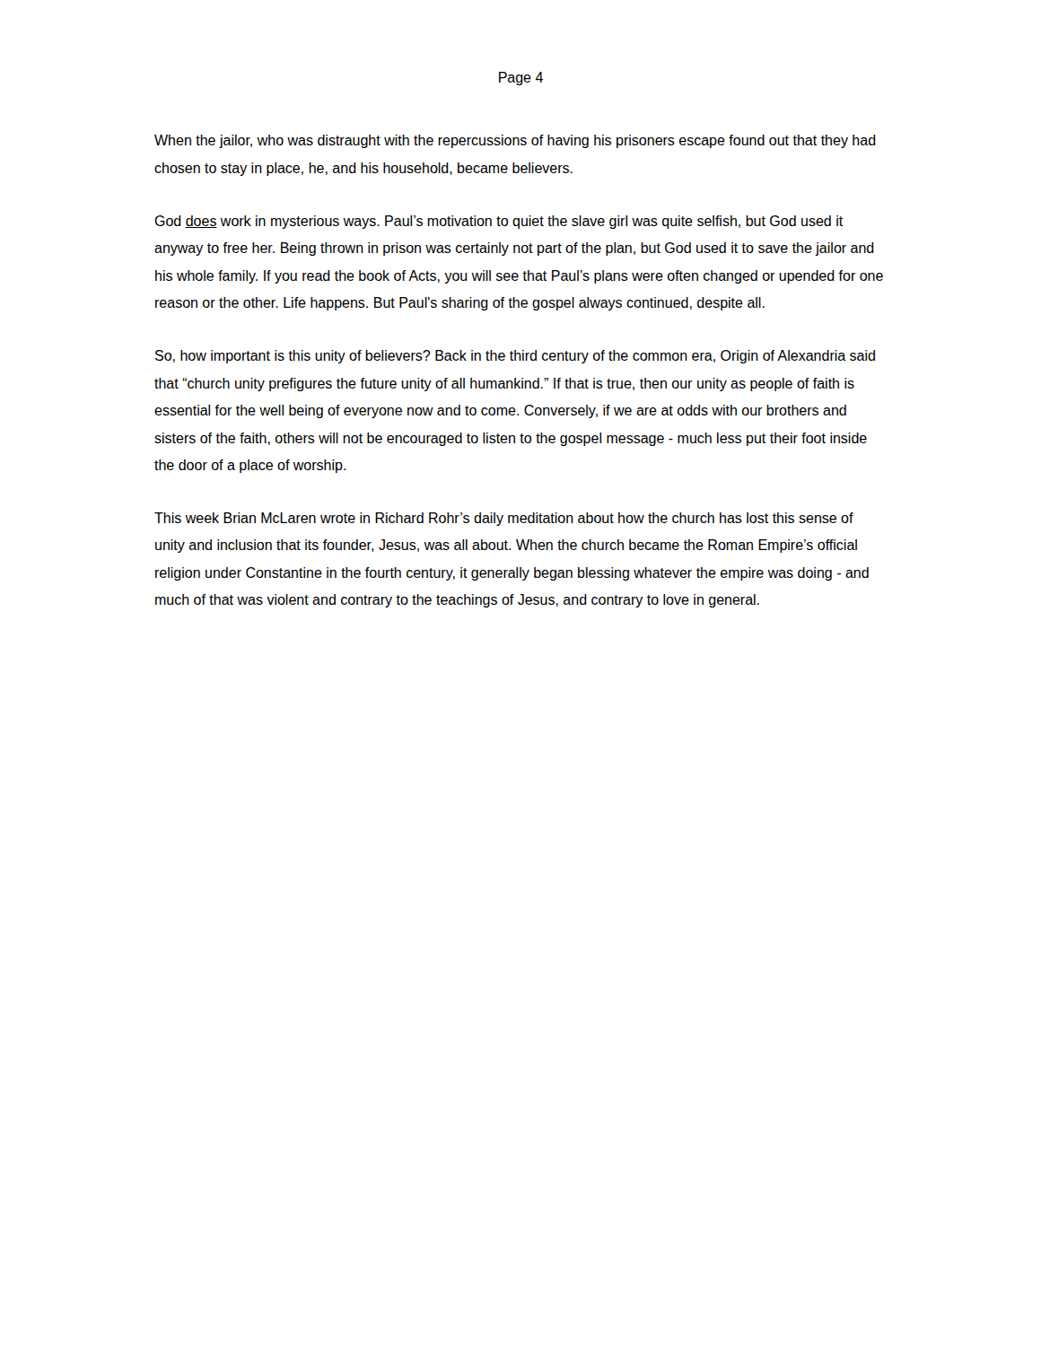Page 4
When the jailor, who was distraught with the repercussions of having his prisoners escape found out that they had chosen to stay in place, he, and his household, became believers.
God does work in mysterious ways. Paul’s motivation to quiet the slave girl was quite selfish, but God used it anyway to free her. Being thrown in prison was certainly not part of the plan, but God used it to save the jailor and his whole family. If you read the book of Acts, you will see that Paul’s plans were often changed or upended for one reason or the other. Life happens. But Paul's sharing of the gospel always continued, despite all.
So, how important is this unity of believers? Back in the third century of the common era, Origin of Alexandria said that “church unity prefigures the future unity of all humankind.” If that is true, then our unity as people of faith is essential for the well being of everyone now and to come. Conversely, if we are at odds with our brothers and sisters of the faith, others will not be encouraged to listen to the gospel message - much less put their foot inside the door of a place of worship.
This week Brian McLaren wrote in Richard Rohr’s daily meditation about how the church has lost this sense of unity and inclusion that its founder, Jesus, was all about. When the church became the Roman Empire’s official religion under Constantine in the fourth century, it generally began blessing whatever the empire was doing - and much of that was violent and contrary to the teachings of Jesus, and contrary to love in general.